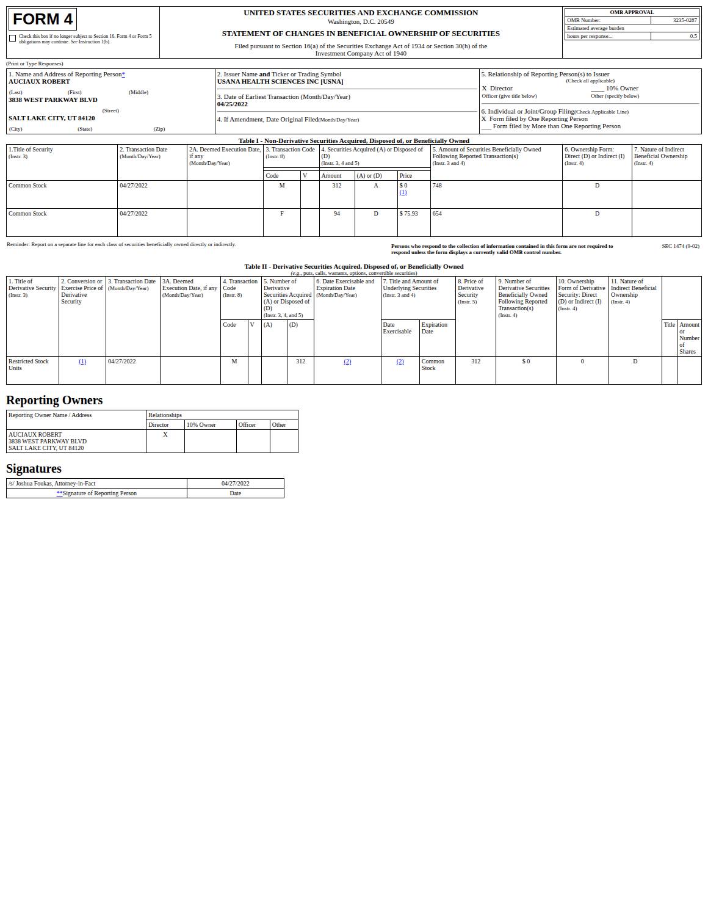| FORM 4 / / Check this box if no longer subject to Section 16. Form 4 or Form 5 obligations may continue. See Instruction 1(b). / | UNITED STATES SECURITIES AND EXCHANGE COMMISSION Washington, D.C. 20549 STATEMENT OF CHANGES IN BENEFICIAL OWNERSHIP OF SECURITIES Filed pursuant to Section 16(a) of the Securities Exchange Act of 1934 or Section 30(h) of the Investment Company Act of 1940 | / OMB APPROVAL / / OMB Number: / 3235-0287 / / Estimated average burden / / hours per response... / 0.5 / |
(Print or Type Responses)
| 1. Name and Address of Reporting Person * AUCIAUX ROBERT / (Last) / (First) / (Middle) / 3838 WEST PARKWAY BLVD / (Street) / SALT LAKE CITY, UT 84120 / (City) / (State) / (Zip) / | 2. Issuer Name and Ticker or Trading Symbol USANA HEALTH SCIENCES INC [USNA] 3. Date of Earliest Transaction (Month/Day/Year) 04/25/2022 4. If Amendment, Date Original Filed (Month/Day/Year) | 5. Relationship of Reporting Person(s) to Issuer (Check all applicable) / X Director / ____ 10% Owner / / Officer (give title below) / Other (specify below) / 6. Individual or Joint/Group Filing (Check Applicable Line) X Form filed by One Reporting Person ___ Form filed by More than One Reporting Person |
Table I - Non-Derivative Securities Acquired, Disposed of, or Beneficially Owned
| 1.Title of Security (Instr. 3) | 2. Transaction Date (Month/Day/Year) | 2A. Deemed Execution Date, if any (Month/Day/Year) | 3. Transaction Code (Instr. 8) | 4. Securities Acquired (A) or Disposed of (D) (Instr. 3, 4 and 5) | 5. Amount of Securities Beneficially Owned Following Reported Transaction(s) (Instr. 3 and 4) | 6. Ownership Form: Direct (D) or Indirect (I) (Instr. 4) | 7. Nature of Indirect Beneficial Ownership (Instr. 4) |
| --- | --- | --- | --- | --- | --- | --- | --- |
| Code | V | Amount | (A) or (D) | Price |
| Common Stock | 04/27/2022 | | M | | 312 | A | $ 0 (1) | 748 | D | |
| Common Stock | 04/27/2022 | | F | | 94 | D | $ 75.93 | 654 | D | |
| Reminder: Report on a separate line for each class of securities beneficially owned directly or indirectly. | / Persons who respond to the collection of information contained in this form are not required to respond unless the form displays a currently valid OMB control number. / SEC 1474 (9-02) / |
Table II - Derivative Securities Acquired, Disposed of, or Beneficially Owned
(e.g., puts, calls, warrants, options, convertible securities)
| 1. Title of Derivative Security (Instr. 3) | 2. Conversion or Exercise Price of Derivative Security | 3. Transaction Date (Month/Day/Year) | 3A. Deemed Execution Date, if any (Month/Day/Year) | 4. Transaction Code (Instr. 8) | 5. Number of Derivative Securities Acquired (A) or Disposed of (D) (Instr. 3, 4, and 5) | 6. Date Exercisable and Expiration Date (Month/Day/Year) | 7. Title and Amount of Underlying Securities (Instr. 3 and 4) | 8. Price of Derivative Security (Instr. 5) | 9. Number of Derivative Securities Beneficially Owned Following Reported Transaction(s) (Instr. 4) | 10. Ownership Form of Derivative Security: Direct (D) or Indirect (I) (Instr. 4) | 11. Nature of Indirect Beneficial Ownership (Instr. 4) |
| --- | --- | --- | --- | --- | --- | --- | --- | --- | --- | --- | --- |
| Code | V | (A) | (D) | Date Exercisable | Expiration Date | Title | Amount or Number of Shares |
| Restricted Stock Units | (1) | 04/27/2022 | | M | | | 312 | (2) | (2) | Common Stock | 312 | $ 0 | 0 | D | |
Reporting Owners
| Reporting Owner Name / Address | Relationships |
| --- | --- |
| Director | 10% Owner | Officer | Other |
| AUCIAUX ROBERT 3838 WEST PARKWAY BLVD SALT LAKE CITY, UT 84120 | X | | | |
Signatures
| /s/ Joshua Foukas, Attorney-in-Fact | 04/27/2022 |
| ** Signature of Reporting Person | Date |